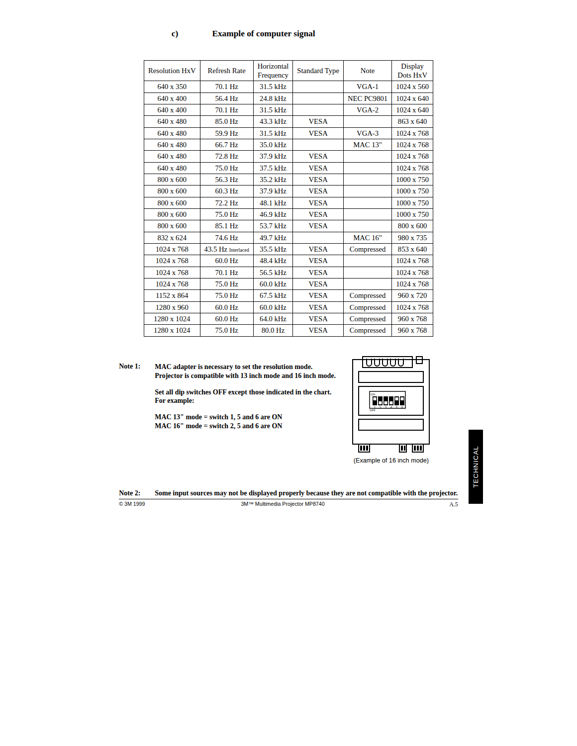c) Example of computer signal
| Resolution HxV | Refresh Rate | Horizontal Frequency | Standard Type | Note | Display Dots HxV |
| --- | --- | --- | --- | --- | --- |
| 640 x 350 | 70.1 Hz | 31.5 kHz | | VGA-1 | 1024 x 560 |
| 640 x 400 | 56.4 Hz | 24.8 kHz | | NEC PC9801 | 1024 x 640 |
| 640 x 400 | 70.1 Hz | 31.5 kHz | | VGA-2 | 1024 x 640 |
| 640 x 480 | 85.0 Hz | 43.3 kHz | VESA | | 863 x 640 |
| 640 x 480 | 59.9 Hz | 31.5 kHz | VESA | VGA-3 | 1024 x 768 |
| 640 x 480 | 66.7 Hz | 35.0 kHz | | MAC 13" | 1024 x 768 |
| 640 x 480 | 72.8 Hz | 37.9 kHz | VESA | | 1024 x 768 |
| 640 x 480 | 75.0 Hz | 37.5 kHz | VESA | | 1024 x 768 |
| 800 x 600 | 56.3 Hz | 35.2 kHz | VESA | | 1000 x 750 |
| 800 x 600 | 60.3 Hz | 37.9 kHz | VESA | | 1000 x 750 |
| 800 x 600 | 72.2 Hz | 48.1 kHz | VESA | | 1000 x 750 |
| 800 x 600 | 75.0 Hz | 46.9 kHz | VESA | | 1000 x 750 |
| 800 x 600 | 85.1 Hz | 53.7 kHz | VESA | | 800 x 600 |
| 832 x 624 | 74.6 Hz | 49.7 kHz | | MAC 16" | 980 x 735 |
| 1024 x 768 | 43.5 Hz Interlaced | 35.5 kHz | VESA | Compressed | 853 x 640 |
| 1024 x 768 | 60.0 Hz | 48.4 kHz | VESA | | 1024 x 768 |
| 1024 x 768 | 70.1 Hz | 56.5 kHz | VESA | | 1024 x 768 |
| 1024 x 768 | 75.0 Hz | 60.0 kHz | VESA | | 1024 x 768 |
| 1152 x 864 | 75.0 Hz | 67.5 kHz | VESA | Compressed | 960 x 720 |
| 1280 x 960 | 60.0 Hz | 60.0 kHz | VESA | Compressed | 1024 x 768 |
| 1280 x 1024 | 60.0 Hz | 64.0 kHz | VESA | Compressed | 960 x 768 |
| 1280 x 1024 | 75.0 Hz | 80.0 Hz | VESA | Compressed | 960 x 768 |
| Note 1: | MAC adapter is necessary to set the resolution mode. Projector is compatible with 13 inch mode and 16 inch mode. Set all dip switches OFF except those indicated in the chart. For example: MAC 13" mode = switch 1, 5 and 6 are ON MAC 16" mode = switch 2, 5 and 6 are ON |
ON 1 2 3 4 5 6 OFF
(Example of 16 inch mode)
| Note 2: | Some input sources may not be displayed properly because they are not compatible with the projector. |
© 3M 1999
3M™ Multimedia Projector MP8740
A.5
TECHNICAL